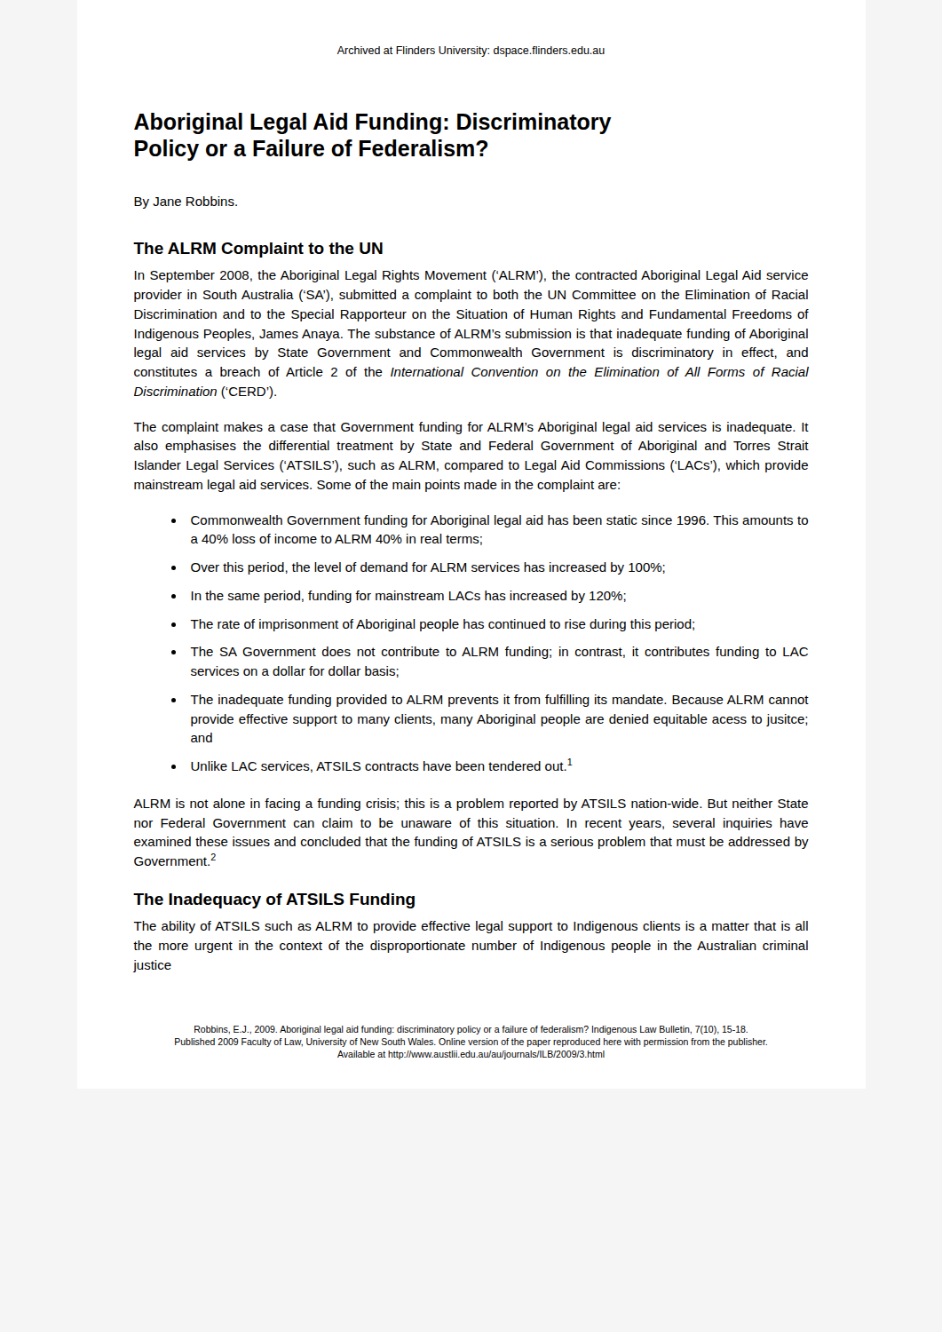Archived at Flinders University: dspace.flinders.edu.au
Aboriginal Legal Aid Funding: Discriminatory
Policy or a Failure of Federalism?
By Jane Robbins.
The ALRM Complaint to the UN
In September 2008, the Aboriginal Legal Rights Movement (‘ALRM’), the contracted Aboriginal Legal Aid service provider in South Australia (‘SA’), submitted a complaint to both the UN Committee on the Elimination of Racial Discrimination and to the Special Rapporteur on the Situation of Human Rights and Fundamental Freedoms of Indigenous Peoples, James Anaya. The substance of ALRM’s submission is that inadequate funding of Aboriginal legal aid services by State Government and Commonwealth Government is discriminatory in effect, and constitutes a breach of Article 2 of the International Convention on the Elimination of All Forms of Racial Discrimination (‘CERD’).
The complaint makes a case that Government funding for ALRM’s Aboriginal legal aid services is inadequate. It also emphasises the differential treatment by State and Federal Government of Aboriginal and Torres Strait Islander Legal Services (‘ATSILS’), such as ALRM, compared to Legal Aid Commissions (‘LACs’), which provide mainstream legal aid services. Some of the main points made in the complaint are:
Commonwealth Government funding for Aboriginal legal aid has been static since 1996. This amounts to a 40% loss of income to ALRM 40% in real terms;
Over this period, the level of demand for ALRM services has increased by 100%;
In the same period, funding for mainstream LACs has increased by 120%;
The rate of imprisonment of Aboriginal people has continued to rise during this period;
The SA Government does not contribute to ALRM funding; in contrast, it contributes funding to LAC services on a dollar for dollar basis;
The inadequate funding provided to ALRM prevents it from fulfilling its mandate. Because ALRM cannot provide effective support to many clients, many Aboriginal people are denied equitable acess to jusitce; and
Unlike LAC services, ATSILS contracts have been tendered out.1
ALRM is not alone in facing a funding crisis; this is a problem reported by ATSILS nation-wide. But neither State nor Federal Government can claim to be unaware of this situation. In recent years, several inquiries have examined these issues and concluded that the funding of ATSILS is a serious problem that must be addressed by Government.2
The Inadequacy of ATSILS Funding
The ability of ATSILS such as ALRM to provide effective legal support to Indigenous clients is a matter that is all the more urgent in the context of the disproportionate number of Indigenous people in the Australian criminal justice
Robbins, E.J., 2009. Aboriginal legal aid funding: discriminatory policy or a failure of federalism? Indigenous Law Bulletin, 7(10), 15-18.
Published 2009 Faculty of Law, University of New South Wales. Online version of the paper reproduced here with permission from the publisher.
Available at http://www.austlii.edu.au/au/journals/ILB/2009/3.html